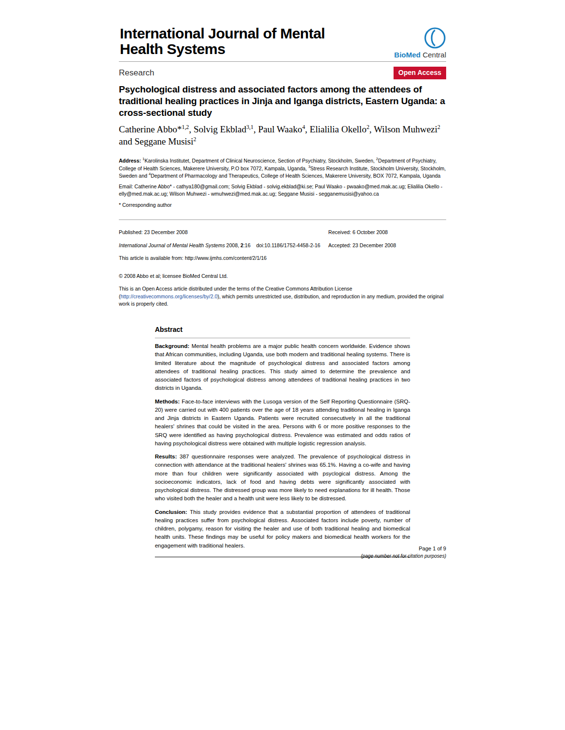International Journal of Mental
Health Systems
Bio Med Central
Research
Open Access
Psychological distress and associated factors among the attendees of traditional healing practices in Jinja and Iganga districts, Eastern Uganda: a cross-sectional study
Catherine Abbo*1,2, Solvig Ekblad3,1, Paul Waako4, Elialilia Okello2, Wilson Muhwezi2 and Seggane Musisi2
Address: 1Karolinska Institutet, Department of Clinical Neuroscience, Section of Psychiatry, Stockholm, Sweden, 2Department of Psychiatry, College of Health Sciences, Makerere University, P.O box 7072, Kampala, Uganda, 3Stress Research Institute, Stockholm University, Stockholm, Sweden and 4Department of Pharmacology and Therapeutics, College of Health Sciences, Makerere University, BOX 7072, Kampala, Uganda
Email: Catherine Abbo* - cathya180@gmail.com; Solvig Ekblad - solvig.ekblad@ki.se; Paul Waako - pwaako@med.mak.ac.ug; Elialilia Okello - elly@med.mak.ac.ug; Wilson Muhwezi - wmuhwezi@med.mak.ac.ug; Seggane Musisi - segganemusisi@yahoo.ca
* Corresponding author
Published: 23 December 2008
International Journal of Mental Health Systems 2008, 2:16 doi:10.1186/1752-4458-2-16
This article is available from: http://www.ijmhs.com/content/2/1/16
Received: 6 October 2008
Accepted: 23 December 2008
© 2008 Abbo et al; licensee BioMed Central Ltd.
This is an Open Access article distributed under the terms of the Creative Commons Attribution License (http://creativecommons.org/licenses/by/2.0), which permits unrestricted use, distribution, and reproduction in any medium, provided the original work is properly cited.
Abstract
Background: Mental health problems are a major public health concern worldwide. Evidence shows that African communities, including Uganda, use both modern and traditional healing systems. There is limited literature about the magnitude of psychological distress and associated factors among attendees of traditional healing practices. This study aimed to determine the prevalence and associated factors of psychological distress among attendees of traditional healing practices in two districts in Uganda.
Methods: Face-to-face interviews with the Lusoga version of the Self Reporting Questionnaire (SRQ-20) were carried out with 400 patients over the age of 18 years attending traditional healing in Iganga and Jinja districts in Eastern Uganda. Patients were recruited consecutively in all the traditional healers' shrines that could be visited in the area. Persons with 6 or more positive responses to the SRQ were identified as having psychological distress. Prevalence was estimated and odds ratios of having psychological distress were obtained with multiple logistic regression analysis.
Results: 387 questionnaire responses were analyzed. The prevalence of psychological distress in connection with attendance at the traditional healers' shrines was 65.1%. Having a co-wife and having more than four children were significantly associated with psyclogical distress. Among the socioeconomic indicators, lack of food and having debts were significantly associated with psychological distress. The distressed group was more likely to need explanations for ill health. Those who visited both the healer and a health unit were less likely to be distressed.
Conclusion: This study provides evidence that a substantial proportion of attendees of traditional healing practices suffer from psychological distress. Associated factors include poverty, number of children, polygamy, reason for visiting the healer and use of both traditional healing and biomedical health units. These findings may be useful for policy makers and biomedical health workers for the engagement with traditional healers.
Page 1 of 9
(page number not for citation purposes)